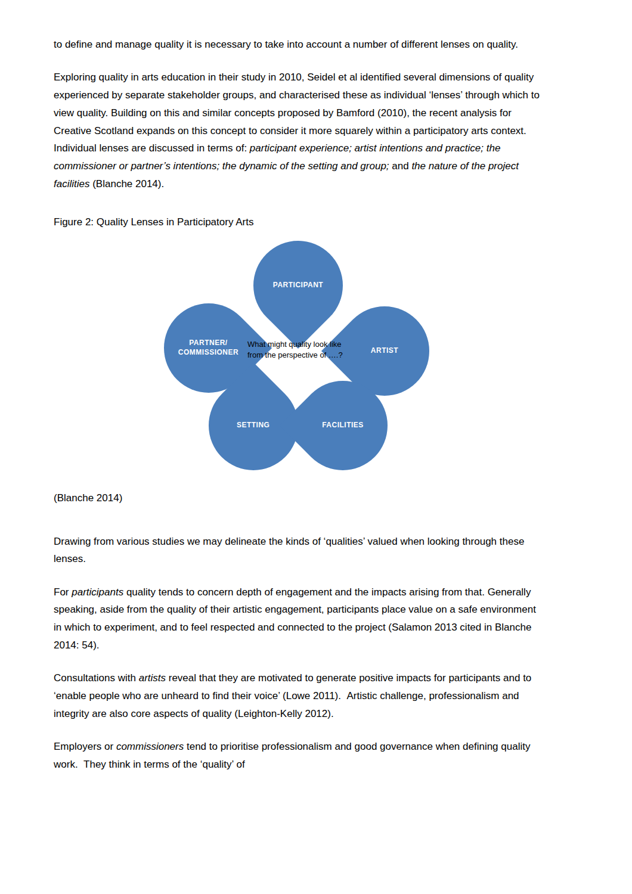to define and manage quality it is necessary to take into account a number of different lenses on quality.
Exploring quality in arts education in their study in 2010, Seidel et al identified several dimensions of quality experienced by separate stakeholder groups, and characterised these as individual ‘lenses’ through which to view quality. Building on this and similar concepts proposed by Bamford (2010), the recent analysis for Creative Scotland expands on this concept to consider it more squarely within a participatory arts context. Individual lenses are discussed in terms of: participant experience; artist intentions and practice; the commissioner or partner’s intentions; the dynamic of the setting and group; and the nature of the project facilities (Blanche 2014).
Figure 2: Quality Lenses in Participatory Arts
PARTICIPANT
ARTIST
PARTNER/
COMMISSIONER
SETTING
FACILITIES
What might quality look like from the perspective of ….?
(Blanche 2014)
Drawing from various studies we may delineate the kinds of ‘qualities’ valued when looking through these lenses.
For participants quality tends to concern depth of engagement and the impacts arising from that. Generally speaking, aside from the quality of their artistic engagement, participants place value on a safe environment in which to experiment, and to feel respected and connected to the project (Salamon 2013 cited in Blanche 2014: 54).
Consultations with artists reveal that they are motivated to generate positive impacts for participants and to ‘enable people who are unheard to find their voice’ (Lowe 2011). Artistic challenge, professionalism and integrity are also core aspects of quality (Leighton-Kelly 2012).
Employers or commissioners tend to prioritise professionalism and good governance when defining quality work. They think in terms of the ‘quality’ of